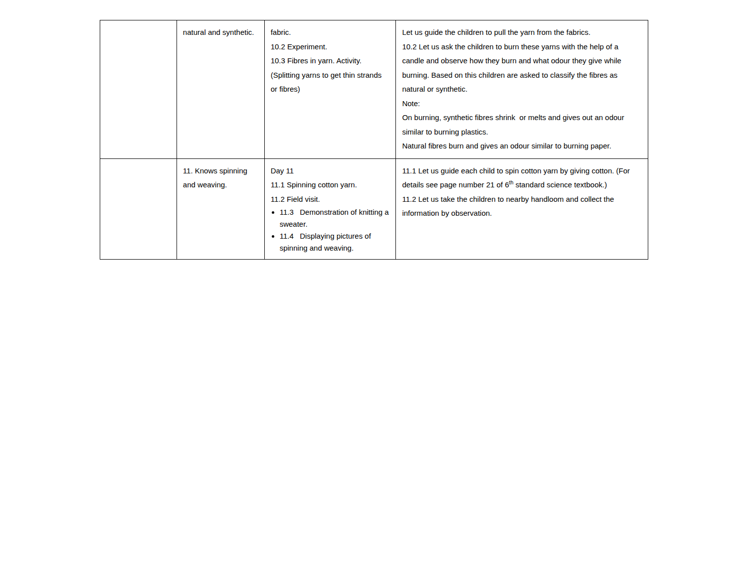| | natural and synthetic. | fabric. 10.2 Experiment. 10.3 Fibres in yarn. Activity. (Splitting yarns to get thin strands or fibres) | Let us guide the children to pull the yarn from the fabrics. 10.2 Let us ask the children to burn these yarns with the help of a candle and observe how they burn and what odour they give while burning. Based on this children are asked to classify the fibres as natural or synthetic. Note: On burning, synthetic fibres shrink or melts and gives out an odour similar to burning plastics. Natural fibres burn and gives an odour similar to burning paper. |
| | 11. Knows spinning and weaving. | Day 11 11.1 Spinning cotton yarn. 11.2 Field visit. 11.3 Demonstration of knitting a sweater. 11.4 Displaying pictures of spinning and weaving. | 11.1 Let us guide each child to spin cotton yarn by giving cotton. (For details see page number 21 of 6 th standard science textbook.) 11.2 Let us take the children to nearby handloom and collect the information by observation. |